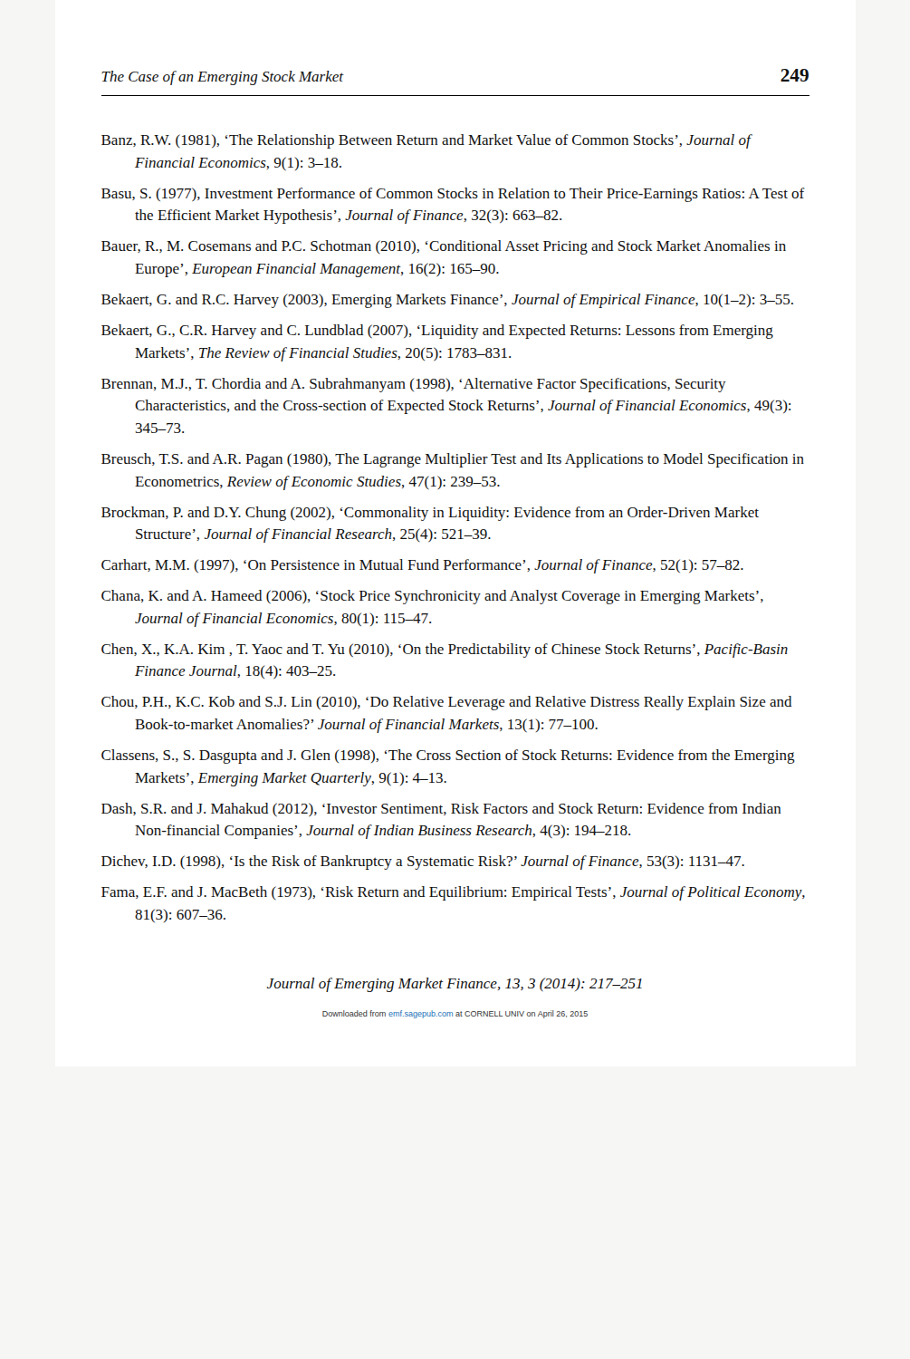The Case of an Emerging Stock Market 249
Banz, R.W. (1981), ‘The Relationship Between Return and Market Value of Common Stocks’, Journal of Financial Economics, 9(1): 3–18.
Basu, S. (1977), Investment Performance of Common Stocks in Relation to Their Price-Earnings Ratios: A Test of the Efficient Market Hypothesis’, Journal of Finance, 32(3): 663–82.
Bauer, R., M. Cosemans and P.C. Schotman (2010), ‘Conditional Asset Pricing and Stock Market Anomalies in Europe’, European Financial Management, 16(2): 165–90.
Bekaert, G. and R.C. Harvey (2003), Emerging Markets Finance’, Journal of Empirical Finance, 10(1–2): 3–55.
Bekaert, G., C.R. Harvey and C. Lundblad (2007), ‘Liquidity and Expected Returns: Lessons from Emerging Markets’, The Review of Financial Studies, 20(5): 1783–831.
Brennan, M.J., T. Chordia and A. Subrahmanyam (1998), ‘Alternative Factor Specifications, Security Characteristics, and the Cross-section of Expected Stock Returns’, Journal of Financial Economics, 49(3): 345–73.
Breusch, T.S. and A.R. Pagan (1980), The Lagrange Multiplier Test and Its Applications to Model Specification in Econometrics, Review of Economic Studies, 47(1): 239–53.
Brockman, P. and D.Y. Chung (2002), ‘Commonality in Liquidity: Evidence from an Order-Driven Market Structure’, Journal of Financial Research, 25(4): 521–39.
Carhart, M.M. (1997), ‘On Persistence in Mutual Fund Performance’, Journal of Finance, 52(1): 57–82.
Chana, K. and A. Hameed (2006), ‘Stock Price Synchronicity and Analyst Coverage in Emerging Markets’, Journal of Financial Economics, 80(1): 115–47.
Chen, X., K.A. Kim , T. Yaoc and T. Yu (2010), ‘On the Predictability of Chinese Stock Returns’, Pacific-Basin Finance Journal, 18(4): 403–25.
Chou, P.H., K.C. Kob and S.J. Lin (2010), ‘Do Relative Leverage and Relative Distress Really Explain Size and Book-to-market Anomalies?’ Journal of Financial Markets, 13(1): 77–100.
Classens, S., S. Dasgupta and J. Glen (1998), ‘The Cross Section of Stock Returns: Evidence from the Emerging Markets’, Emerging Market Quarterly, 9(1): 4–13.
Dash, S.R. and J. Mahakud (2012), ‘Investor Sentiment, Risk Factors and Stock Return: Evidence from Indian Non-financial Companies’, Journal of Indian Business Research, 4(3): 194–218.
Dichev, I.D. (1998), ‘Is the Risk of Bankruptcy a Systematic Risk?’ Journal of Finance, 53(3): 1131–47.
Fama, E.F. and J. MacBeth (1973), ‘Risk Return and Equilibrium: Empirical Tests’, Journal of Political Economy, 81(3): 607–36.
Journal of Emerging Market Finance, 13, 3 (2014): 217–251
Downloaded from emf.sagepub.com at CORNELL UNIV on April 26, 2015